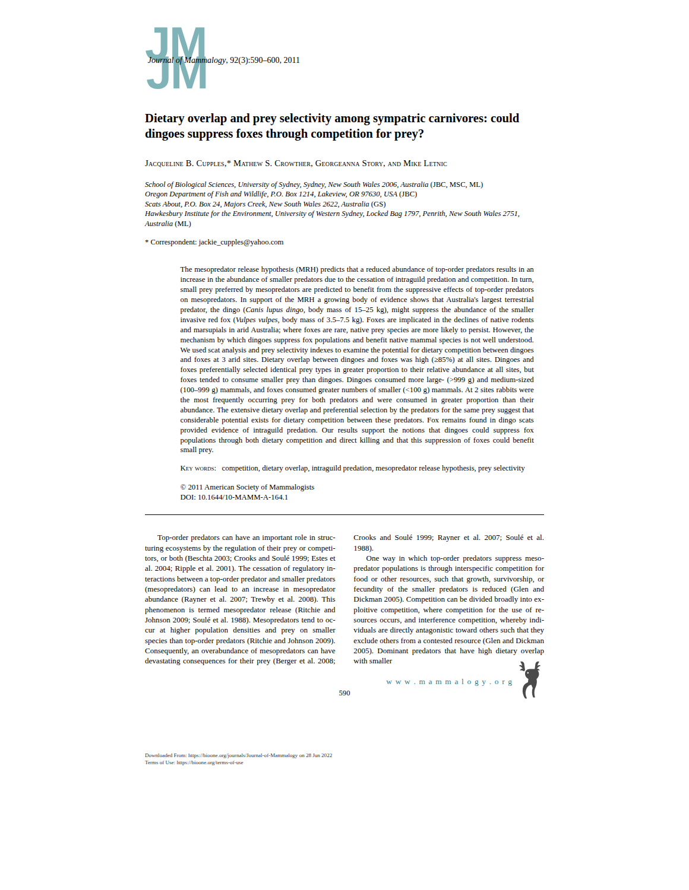JMJM
Journal of Mammalogy, 92(3):590–600, 2011
Dietary overlap and prey selectivity among sympatric carnivores: could dingoes suppress foxes through competition for prey?
Jacqueline B. Cupples,* Mathew S. Crowther, Georgeanna Story, and Mike Letnic
School of Biological Sciences, University of Sydney, Sydney, New South Wales 2006, Australia (JBC, MSC, ML)
Oregon Department of Fish and Wildlife, P.O. Box 1214, Lakeview, OR 97630, USA (JBC)
Scats About, P.O. Box 24, Majors Creek, New South Wales 2622, Australia (GS)
Hawkesbury Institute for the Environment, University of Western Sydney, Locked Bag 1797, Penrith, New South Wales 2751, Australia (ML)
* Correspondent: jackie_cupples@yahoo.com
The mesopredator release hypothesis (MRH) predicts that a reduced abundance of top-order predators results in an increase in the abundance of smaller predators due to the cessation of intraguild predation and competition. In turn, small prey preferred by mesopredators are predicted to benefit from the suppressive effects of top-order predators on mesopredators. In support of the MRH a growing body of evidence shows that Australia's largest terrestrial predator, the dingo (Canis lupus dingo, body mass of 15–25 kg), might suppress the abundance of the smaller invasive red fox (Vulpes vulpes, body mass of 3.5–7.5 kg). Foxes are implicated in the declines of native rodents and marsupials in arid Australia; where foxes are rare, native prey species are more likely to persist. However, the mechanism by which dingoes suppress fox populations and benefit native mammal species is not well understood. We used scat analysis and prey selectivity indexes to examine the potential for dietary competition between dingoes and foxes at 3 arid sites. Dietary overlap between dingoes and foxes was high (≥85%) at all sites. Dingoes and foxes preferentially selected identical prey types in greater proportion to their relative abundance at all sites, but foxes tended to consume smaller prey than dingoes. Dingoes consumed more large- (>999 g) and medium-sized (100–999 g) mammals, and foxes consumed greater numbers of smaller (<100 g) mammals. At 2 sites rabbits were the most frequently occurring prey for both predators and were consumed in greater proportion than their abundance. The extensive dietary overlap and preferential selection by the predators for the same prey suggest that considerable potential exists for dietary competition between these predators. Fox remains found in dingo scats provided evidence of intraguild predation. Our results support the notions that dingoes could suppress fox populations through both dietary competition and direct killing and that this suppression of foxes could benefit small prey.
Key words: competition, dietary overlap, intraguild predation, mesopredator release hypothesis, prey selectivity
© 2011 American Society of Mammalogists
DOI: 10.1644/10-MAMM-A-164.1
Top-order predators can have an important role in structuring ecosystems by the regulation of their prey or competitors, or both (Beschta 2003; Crooks and Soulé 1999; Estes et al. 2004; Ripple et al. 2001). The cessation of regulatory interactions between a top-order predator and smaller predators (mesopredators) can lead to an increase in mesopredator abundance (Rayner et al. 2007; Trewby et al. 2008). This phenomenon is termed mesopredator release (Ritchie and Johnson 2009; Soulé et al. 1988). Mesopredators tend to occur at higher population densities and prey on smaller species than top-order predators (Ritchie and Johnson 2009). Consequently, an overabundance of mesopredators can have devastating consequences for their prey (Berger et al. 2008; Crooks and Soulé 1999; Rayner et al. 2007; Soulé et al. 1988).
One way in which top-order predators suppress mesopredator populations is through interspecific competition for food or other resources, such that growth, survivorship, or fecundity of the smaller predators is reduced (Glen and Dickman 2005). Competition can be divided broadly into exploitive competition, where competition for the use of resources occurs, and interference competition, whereby individuals are directly antagonistic toward others such that they exclude others from a contested resource (Glen and Dickman 2005). Dominant predators that have high dietary overlap with smaller
w w w . m a m m a l o g y . o r g
590
Downloaded From: https://bioone.org/journals/Journal-of-Mammalogy on 28 Jun 2022
Terms of Use: https://bioone.org/terms-of-use